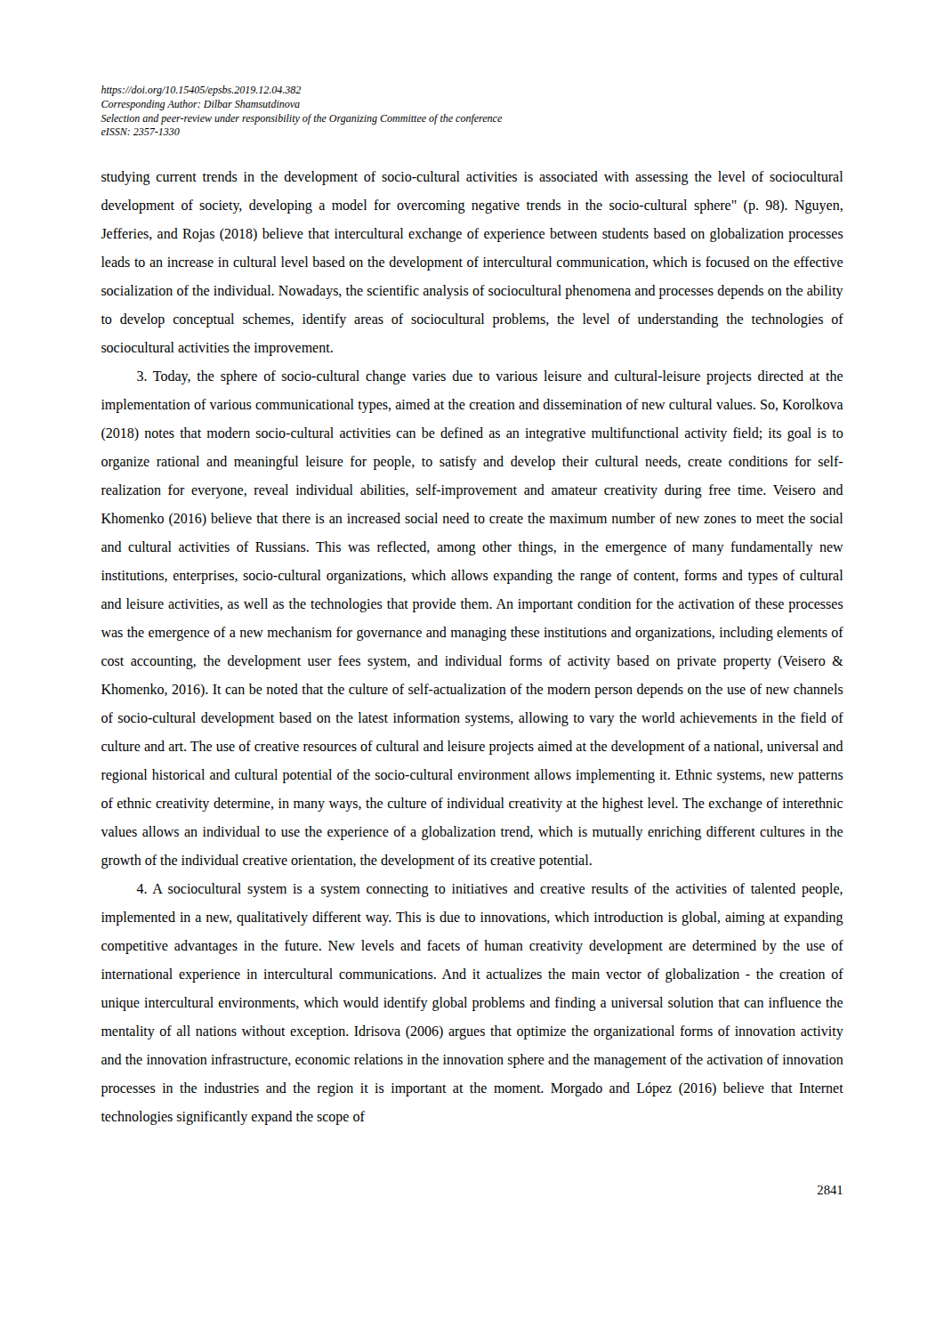https://doi.org/10.15405/epsbs.2019.12.04.382
Corresponding Author: Dilbar Shamsutdinova
Selection and peer-review under responsibility of the Organizing Committee of the conference
eISSN: 2357-1330
studying current trends in the development of socio-cultural activities is associated with assessing the level of sociocultural development of society, developing a model for overcoming negative trends in the socio-cultural sphere" (p. 98). Nguyen, Jefferies, and Rojas (2018) believe that intercultural exchange of experience between students based on globalization processes leads to an increase in cultural level based on the development of intercultural communication, which is focused on the effective socialization of the individual. Nowadays, the scientific analysis of sociocultural phenomena and processes depends on the ability to develop conceptual schemes, identify areas of sociocultural problems, the level of understanding the technologies of sociocultural activities the improvement.
3. Today, the sphere of socio-cultural change varies due to various leisure and cultural-leisure projects directed at the implementation of various communicational types, aimed at the creation and dissemination of new cultural values. So, Korolkova (2018) notes that modern socio-cultural activities can be defined as an integrative multifunctional activity field; its goal is to organize rational and meaningful leisure for people, to satisfy and develop their cultural needs, create conditions for self-realization for everyone, reveal individual abilities, self-improvement and amateur creativity during free time. Veisero and Khomenko (2016) believe that there is an increased social need to create the maximum number of new zones to meet the social and cultural activities of Russians. This was reflected, among other things, in the emergence of many fundamentally new institutions, enterprises, socio-cultural organizations, which allows expanding the range of content, forms and types of cultural and leisure activities, as well as the technologies that provide them. An important condition for the activation of these processes was the emergence of a new mechanism for governance and managing these institutions and organizations, including elements of cost accounting, the development user fees system, and individual forms of activity based on private property (Veisero & Khomenko, 2016). It can be noted that the culture of self-actualization of the modern person depends on the use of new channels of socio-cultural development based on the latest information systems, allowing to vary the world achievements in the field of culture and art. The use of creative resources of cultural and leisure projects aimed at the development of a national, universal and regional historical and cultural potential of the socio-cultural environment allows implementing it. Ethnic systems, new patterns of ethnic creativity determine, in many ways, the culture of individual creativity at the highest level. The exchange of interethnic values allows an individual to use the experience of a globalization trend, which is mutually enriching different cultures in the growth of the individual creative orientation, the development of its creative potential.
4. A sociocultural system is a system connecting to initiatives and creative results of the activities of talented people, implemented in a new, qualitatively different way. This is due to innovations, which introduction is global, aiming at expanding competitive advantages in the future. New levels and facets of human creativity development are determined by the use of international experience in intercultural communications. And it actualizes the main vector of globalization - the creation of unique intercultural environments, which would identify global problems and finding a universal solution that can influence the mentality of all nations without exception. Idrisova (2006) argues that optimize the organizational forms of innovation activity and the innovation infrastructure, economic relations in the innovation sphere and the management of the activation of innovation processes in the industries and the region it is important at the moment. Morgado and López (2016) believe that Internet technologies significantly expand the scope of
2841